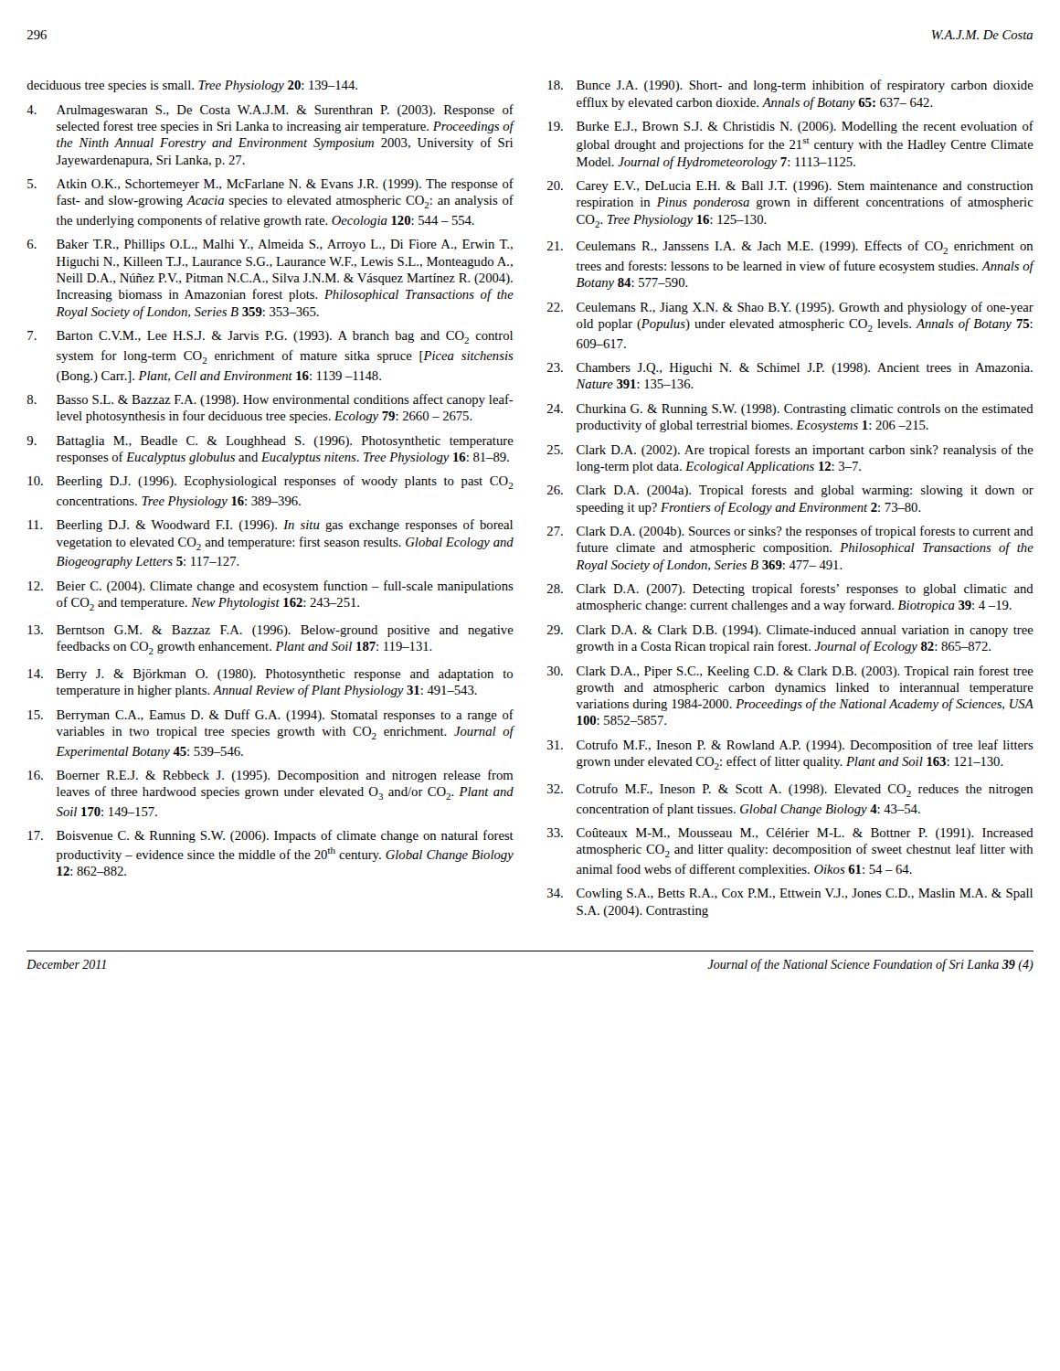296 W.A.J.M. De Costa
deciduous tree species is small. Tree Physiology 20: 139–144.
4. Arulmageswaran S., De Costa W.A.J.M. & Surenthran P. (2003). Response of selected forest tree species in Sri Lanka to increasing air temperature. Proceedings of the Ninth Annual Forestry and Environment Symposium 2003, University of Sri Jayewardenapura, Sri Lanka, p. 27.
5. Atkin O.K., Schortemeyer M., McFarlane N. & Evans J.R. (1999). The response of fast- and slow-growing Acacia species to elevated atmospheric CO2: an analysis of the underlying components of relative growth rate. Oecologia 120: 544 – 554.
6. Baker T.R., Phillips O.L., Malhi Y., Almeida S., Arroyo L., Di Fiore A., Erwin T., Higuchi N., Killeen T.J., Laurance S.G., Laurance W.F., Lewis S.L., Monteagudo A., Neill D.A., Núñez P.V., Pitman N.C.A., Silva J.N.M. & Vásquez Martínez R. (2004). Increasing biomass in Amazonian forest plots. Philosophical Transactions of the Royal Society of London, Series B 359: 353–365.
7. Barton C.V.M., Lee H.S.J. & Jarvis P.G. (1993). A branch bag and CO2 control system for long-term CO2 enrichment of mature sitka spruce [Picea sitchensis (Bong.) Carr.]. Plant, Cell and Environment 16: 1139 –1148.
8. Basso S.L. & Bazzaz F.A. (1998). How environmental conditions affect canopy leaf-level photosynthesis in four deciduous tree species. Ecology 79: 2660 – 2675.
9. Battaglia M., Beadle C. & Loughhead S. (1996). Photosynthetic temperature responses of Eucalyptus globulus and Eucalyptus nitens. Tree Physiology 16: 81–89.
10. Beerling D.J. (1996). Ecophysiological responses of woody plants to past CO2 concentrations. Tree Physiology 16: 389–396.
11. Beerling D.J. & Woodward F.I. (1996). In situ gas exchange responses of boreal vegetation to elevated CO2 and temperature: first season results. Global Ecology and Biogeography Letters 5: 117–127.
12. Beier C. (2004). Climate change and ecosystem function – full-scale manipulations of CO2 and temperature. New Phytologist 162: 243–251.
13. Berntson G.M. & Bazzaz F.A. (1996). Below-ground positive and negative feedbacks on CO2 growth enhancement. Plant and Soil 187: 119–131.
14. Berry J. & Björkman O. (1980). Photosynthetic response and adaptation to temperature in higher plants. Annual Review of Plant Physiology 31: 491–543.
15. Berryman C.A., Eamus D. & Duff G.A. (1994). Stomatal responses to a range of variables in two tropical tree species growth with CO2 enrichment. Journal of Experimental Botany 45: 539–546.
16. Boerner R.E.J. & Rebbeck J. (1995). Decomposition and nitrogen release from leaves of three hardwood species grown under elevated O3 and/or CO2. Plant and Soil 170: 149–157.
17. Boisvenue C. & Running S.W. (2006). Impacts of climate change on natural forest productivity – evidence since the middle of the 20th century. Global Change Biology 12: 862–882.
18. Bunce J.A. (1990). Short- and long-term inhibition of respiratory carbon dioxide efflux by elevated carbon dioxide. Annals of Botany 65: 637– 642.
19. Burke E.J., Brown S.J. & Christidis N. (2006). Modelling the recent evoluation of global drought and projections for the 21st century with the Hadley Centre Climate Model. Journal of Hydrometeorology 7: 1113–1125.
20. Carey E.V., DeLucia E.H. & Ball J.T. (1996). Stem maintenance and construction respiration in Pinus ponderosa grown in different concentrations of atmospheric CO2. Tree Physiology 16: 125–130.
21. Ceulemans R., Janssens I.A. & Jach M.E. (1999). Effects of CO2 enrichment on trees and forests: lessons to be learned in view of future ecosystem studies. Annals of Botany 84: 577–590.
22. Ceulemans R., Jiang X.N. & Shao B.Y. (1995). Growth and physiology of one-year old poplar (Populus) under elevated atmospheric CO2 levels. Annals of Botany 75: 609–617.
23. Chambers J.Q., Higuchi N. & Schimel J.P. (1998). Ancient trees in Amazonia. Nature 391: 135–136.
24. Churkina G. & Running S.W. (1998). Contrasting climatic controls on the estimated productivity of global terrestrial biomes. Ecosystems 1: 206 –215.
25. Clark D.A. (2002). Are tropical forests an important carbon sink? reanalysis of the long-term plot data. Ecological Applications 12: 3–7.
26. Clark D.A. (2004a). Tropical forests and global warming: slowing it down or speeding it up? Frontiers of Ecology and Environment 2: 73–80.
27. Clark D.A. (2004b). Sources or sinks? the responses of tropical forests to current and future climate and atmospheric composition. Philosophical Transactions of the Royal Society of London, Series B 369: 477– 491.
28. Clark D.A. (2007). Detecting tropical forests’ responses to global climatic and atmospheric change: current challenges and a way forward. Biotropica 39: 4 –19.
29. Clark D.A. & Clark D.B. (1994). Climate-induced annual variation in canopy tree growth in a Costa Rican tropical rain forest. Journal of Ecology 82: 865–872.
30. Clark D.A., Piper S.C., Keeling C.D. & Clark D.B. (2003). Tropical rain forest tree growth and atmospheric carbon dynamics linked to interannual temperature variations during 1984-2000. Proceedings of the National Academy of Sciences, USA 100: 5852–5857.
31. Cotrufo M.F., Ineson P. & Rowland A.P. (1994). Decomposition of tree leaf litters grown under elevated CO2: effect of litter quality. Plant and Soil 163: 121–130.
32. Cotrufo M.F., Ineson P. & Scott A. (1998). Elevated CO2 reduces the nitrogen concentration of plant tissues. Global Change Biology 4: 43–54.
33. Coûteaux M-M., Mousseau M., Célérier M-L. & Bottner P. (1991). Increased atmospheric CO2 and litter quality: decomposition of sweet chestnut leaf litter with animal food webs of different complexities. Oikos 61: 54 – 64.
34. Cowling S.A., Betts R.A., Cox P.M., Ettwein V.J., Jones C.D., Maslin M.A. & Spall S.A. (2004). Contrasting
December 2011 Journal of the National Science Foundation of Sri Lanka 39 (4)